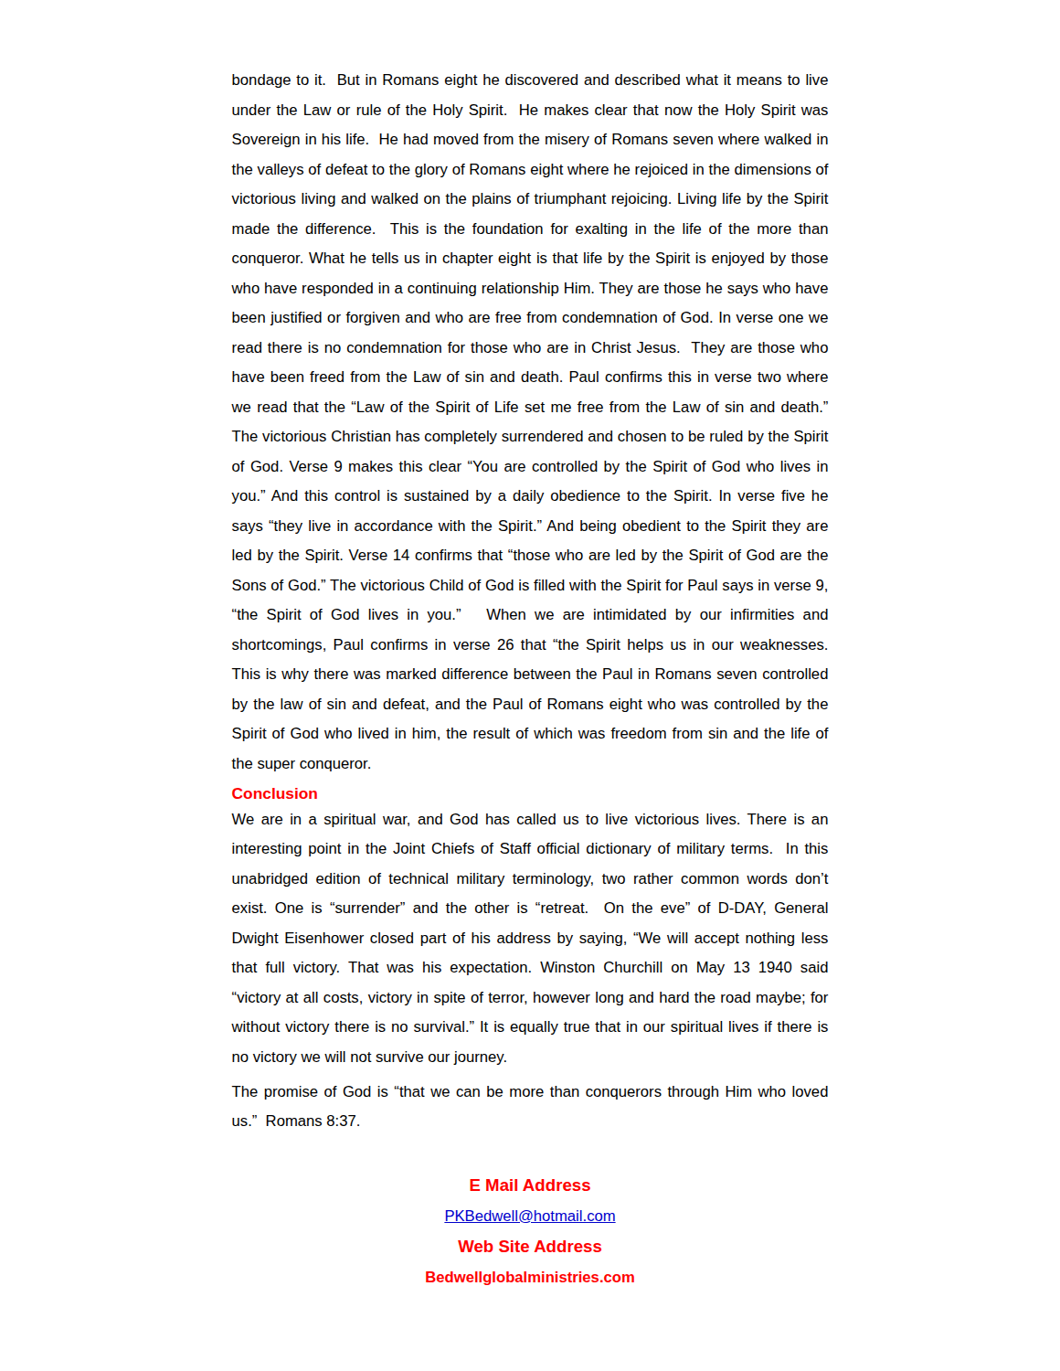bondage to it. But in Romans eight he discovered and described what it means to live under the Law or rule of the Holy Spirit. He makes clear that now the Holy Spirit was Sovereign in his life. He had moved from the misery of Romans seven where walked in the valleys of defeat to the glory of Romans eight where he rejoiced in the dimensions of victorious living and walked on the plains of triumphant rejoicing. Living life by the Spirit made the difference. This is the foundation for exalting in the life of the more than conqueror. What he tells us in chapter eight is that life by the Spirit is enjoyed by those who have responded in a continuing relationship Him. They are those he says who have been justified or forgiven and who are free from condemnation of God. In verse one we read there is no condemnation for those who are in Christ Jesus. They are those who have been freed from the Law of sin and death. Paul confirms this in verse two where we read that the “Law of the Spirit of Life set me free from the Law of sin and death.” The victorious Christian has completely surrendered and chosen to be ruled by the Spirit of God. Verse 9 makes this clear “You are controlled by the Spirit of God who lives in you.” And this control is sustained by a daily obedience to the Spirit. In verse five he says “they live in accordance with the Spirit.” And being obedient to the Spirit they are led by the Spirit. Verse 14 confirms that “those who are led by the Spirit of God are the Sons of God.” The victorious Child of God is filled with the Spirit for Paul says in verse 9, “the Spirit of God lives in you.” When we are intimidated by our infirmities and shortcomings, Paul confirms in verse 26 that “the Spirit helps us in our weaknesses. This is why there was marked difference between the Paul in Romans seven controlled by the law of sin and defeat, and the Paul of Romans eight who was controlled by the Spirit of God who lived in him, the result of which was freedom from sin and the life of the super conqueror.
Conclusion
We are in a spiritual war, and God has called us to live victorious lives. There is an interesting point in the Joint Chiefs of Staff official dictionary of military terms. In this unabridged edition of technical military terminology, two rather common words don’t exist. One is “surrender” and the other is “retreat. On the eve” of D-DAY, General Dwight Eisenhower closed part of his address by saying, “We will accept nothing less that full victory. That was his expectation. Winston Churchill on May 13 1940 said “victory at all costs, victory in spite of terror, however long and hard the road maybe; for without victory there is no survival.” It is equally true that in our spiritual lives if there is no victory we will not survive our journey.
The promise of God is “that we can be more than conquerors through Him who loved us.” Romans 8:37.
E Mail Address
PKBedwell@hotmail.com
Web Site Address
Bedwellglobalministries.com